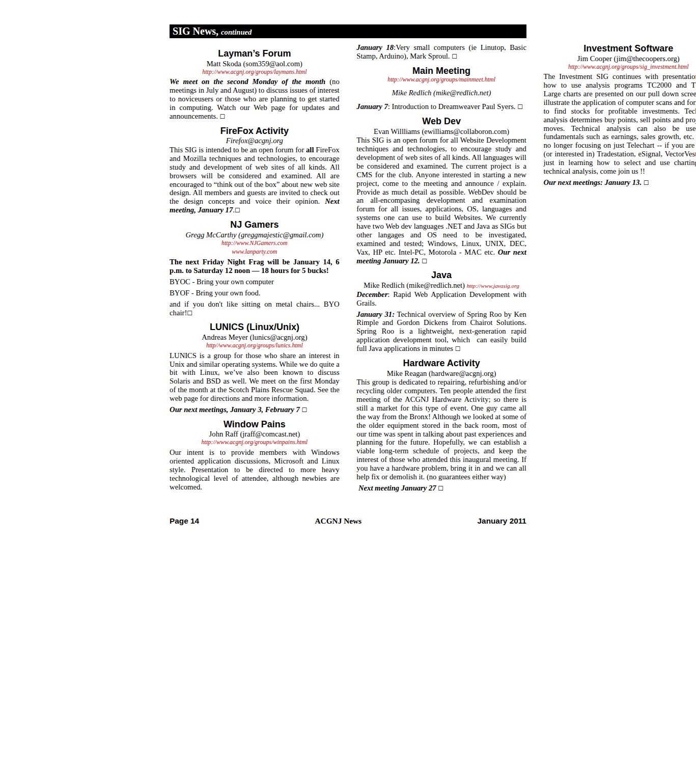SIG News, continued
Layman’s Forum
Matt Skoda (som359@aol.com)
http://www.acgnj.org/groups/laymans.html
We meet on the second Monday of the month (no meetings in July and August) to discuss issues of interest to noviceusers or those who are planning to get started in computing. Watch our Web page for updates and announcements. ☐
FireFox Activity
Firefox@acgnj.org
This SIG is intended to be an open forum for all FireFox and Mozilla techniques and technologies, to encourage study and development of web sites of all kinds. All browsers will be considered and examined. All are encouraged to “think out of the box” about new web site design. All members and guests are invited to check out the design concepts and voice their opinion. Next meeting, January 17.☐
NJ Gamers
Gregg McCarthy (greggmajestic@gmail.com)
http://www.NJGamers.com
www.lanparty.com
The next Friday Night Frag will be January 14, 6 p.m. to Saturday 12 noon — 18 hours for 5 bucks!
BYOC - Bring your own computer
BYOF - Bring your own food.
and if you don't like sitting on metal chairs... BYO chair!☐
LUNICS (Linux/Unix)
Andreas Meyer (lunics@acgnj.org)
http//www.acgnj.org/groups/lunics.html
LUNICS is a group for those who share an interest in Unix and similar operating systems. While we do quite a bit with Linux, we’ve also been known to discuss Solaris and BSD as well. We meet on the first Monday of the month at the Scotch Plains Rescue Squad. See the web page for directions and more information.
Our next meetings, January 3, February 7 ☐
Window Pains
John Raff (jraff@comcast.net)
http://www.acgnj.org/groups/winpains.html
Our intent is to provide members with Windows oriented application discussions, Microsoft and Linux style. Presentation to be directed to more heavy technological level of attendee, although newbies are welcomed.
January 18:Very small computers (ie Linutop, Basic Stamp, Arduino), Mark Sproul. ☐
Main Meeting
http://www.acgnj.org/groups/mainmeet.html
Mike Redlich (mike@redlich.net)
January 7: Introduction to Dreamweaver Paul Syers. ☐
Web Dev
Evan Willliams (ewilliams@collaboron.com)
This SIG is an open forum for all Website Development techniques and technologies, to encourage study and development of web sites of all kinds. All languages will be considered and examined. The current project is a CMS for the club. Anyone interested in starting a new project, come to the meeting and announce / explain. Provide as much detail as possible. WebDev should be an all-encompasing development and examination forum for all issues, applications, OS, languages and systems one can use to build Websites. We currently have two Web dev languages .NET and Java as SIGs but other langages and OS need to be investigated, examined and tested; Windows, Linux, UNIX, DEC, Vax, HP etc. Intel-PC, Motorola - MAC etc. Our next meeting January 12. ☐
Java
Mike Redlich (mike@redlich.net) http://www.javasig.org
December: Rapid Web Application Development with Grails.
January 31: Technical overview of Spring Roo by Ken Rimple and Gordon Dickens from Chairot Solutions. Spring Roo is a lightweight, next-generation rapid application development tool, which can easily build full Java applications in minutes ☐
Hardware Activity
Mike Reagan (hardware@acgnj.org)
This group is dedicated to repairing, refurbishing and/or recycling older computers. Ten people attended the first meeting of the ACGNJ Hardware Activity; so there is still a market for this type of event. One guy came all the way from the Bronx! Although we looked at some of the older equipment stored in the back room, most of our time was spent in talking about past experiences and planning for the future. Hopefully, we can establish a viable long-term schedule of projects, and keep the interest of those who attended this inaugural meeting. If you have a hardware problem, bring it in and we can all help fix or demolish it. (no guarantees either way)
Next meeting January 27 ☐
Investment Software
Jim Cooper (jim@thecoopers.org)
http://www.acgnj.org/groups/sig_investment.html
The Investment SIG continues with presentations on how to use analysis programs TC2000 and TCNet. Large charts are presented on our pull down screen and illustrate the application of computer scans and formulas to find stocks for profitable investments. Technical analysis determines buy points, sell points and projected moves. Technical analysis can also be used on fundamentals such as earnings, sales growth, etc. We're no longer focusing on just Telechart -- if you are using (or interested in) Tradestation, eSignal, VectorVest -- or just in learning how to select and use charting and technical analysis, come join us !!
Our next meetings: January 13. ☐
Page 14 ACGNJ News January 2011